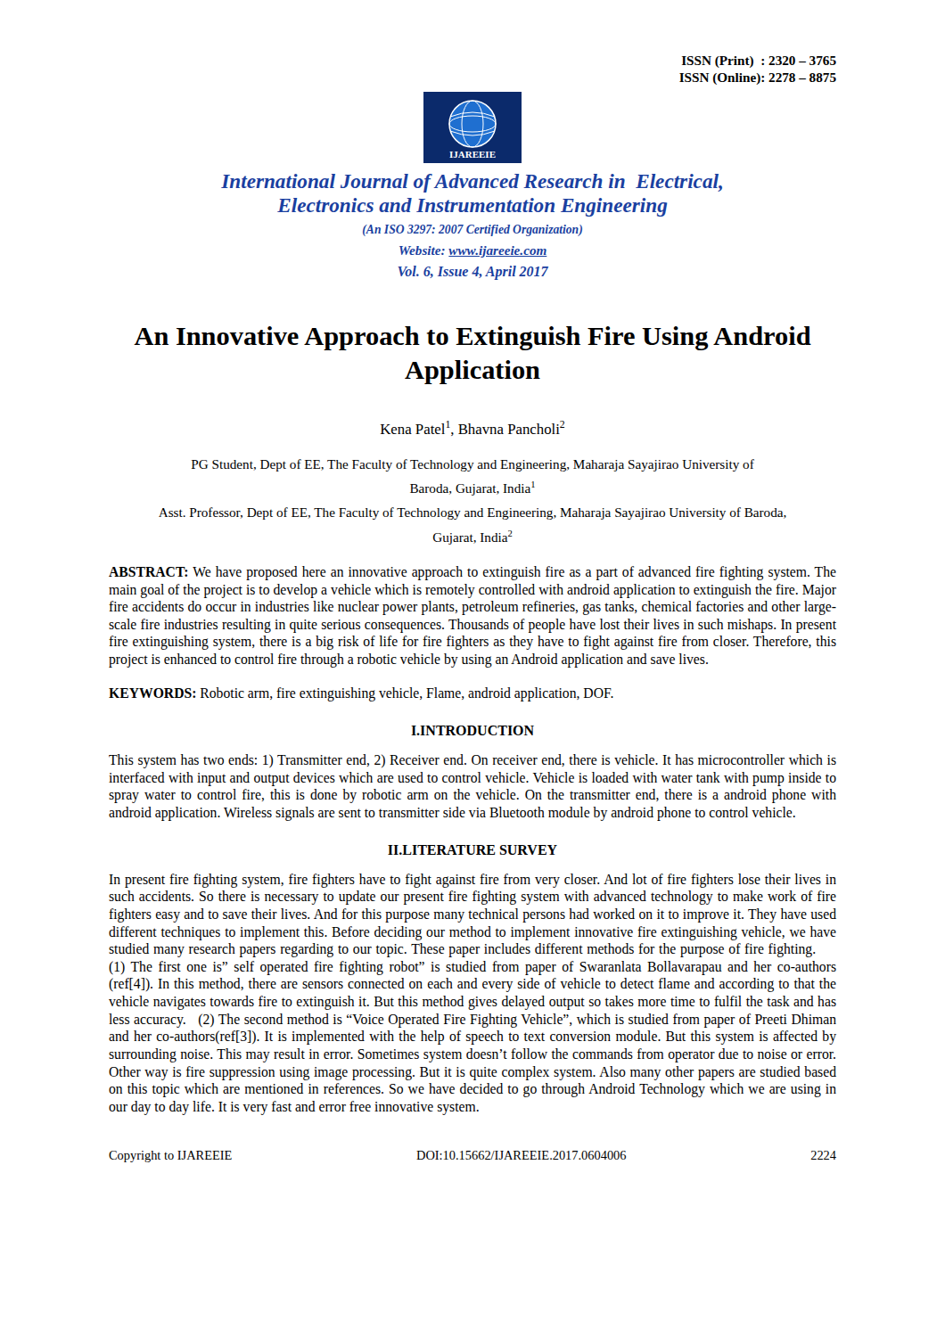ISSN (Print) : 2320 – 3765
ISSN (Online): 2278 – 8875
IJAREEIE
International Journal of Advanced Research in Electrical,
Electronics and Instrumentation Engineering
(An ISO 3297: 2007 Certified Organization)
Website: www.ijareeie.com
Vol. 6, Issue 4, April 2017
An Innovative Approach to Extinguish Fire Using Android Application
Kena Patel1, Bhavna Pancholi2
PG Student, Dept of EE, The Faculty of Technology and Engineering, Maharaja Sayajirao University of
Baroda, Gujarat, India1
Asst. Professor, Dept of EE, The Faculty of Technology and Engineering, Maharaja Sayajirao University of Baroda,
Gujarat, India2
ABSTRACT: We have proposed here an innovative approach to extinguish fire as a part of advanced fire fighting system. The main goal of the project is to develop a vehicle which is remotely controlled with android application to extinguish the fire. Major fire accidents do occur in industries like nuclear power plants, petroleum refineries, gas tanks, chemical factories and other large-scale fire industries resulting in quite serious consequences. Thousands of people have lost their lives in such mishaps. In present fire extinguishing system, there is a big risk of life for fire fighters as they have to fight against fire from closer. Therefore, this project is enhanced to control fire through a robotic vehicle by using an Android application and save lives.
KEYWORDS: Robotic arm, fire extinguishing vehicle, Flame, android application, DOF.
I.INTRODUCTION
This system has two ends: 1) Transmitter end, 2) Receiver end. On receiver end, there is vehicle. It has microcontroller which is interfaced with input and output devices which are used to control vehicle. Vehicle is loaded with water tank with pump inside to spray water to control fire, this is done by robotic arm on the vehicle. On the transmitter end, there is a android phone with android application. Wireless signals are sent to transmitter side via Bluetooth module by android phone to control vehicle.
II.LITERATURE SURVEY
In present fire fighting system, fire fighters have to fight against fire from very closer. And lot of fire fighters lose their lives in such accidents. So there is necessary to update our present fire fighting system with advanced technology to make work of fire fighters easy and to save their lives. And for this purpose many technical persons had worked on it to improve it. They have used different techniques to implement this. Before deciding our method to implement innovative fire extinguishing vehicle, we have studied many research papers regarding to our topic. These paper includes different methods for the purpose of fire fighting. (1) The first one is” self operated fire fighting robot” is studied from paper of Swaranlata Bollavarapau and her co-authors (ref[4]). In this method, there are sensors connected on each and every side of vehicle to detect flame and according to that the vehicle navigates towards fire to extinguish it. But this method gives delayed output so takes more time to fulfil the task and has less accuracy. (2) The second method is “Voice Operated Fire Fighting Vehicle”, which is studied from paper of Preeti Dhiman and her co-authors(ref[3]). It is implemented with the help of speech to text conversion module. But this system is affected by surrounding noise. This may result in error. Sometimes system doesn’t follow the commands from operator due to noise or error. Other way is fire suppression using image processing. But it is quite complex system. Also many other papers are studied based on this topic which are mentioned in references. So we have decided to go through Android Technology which we are using in our day to day life. It is very fast and error free innovative system.
Copyright to IJAREEIE
DOI:10.15662/IJAREEIE.2017.0604006
2224